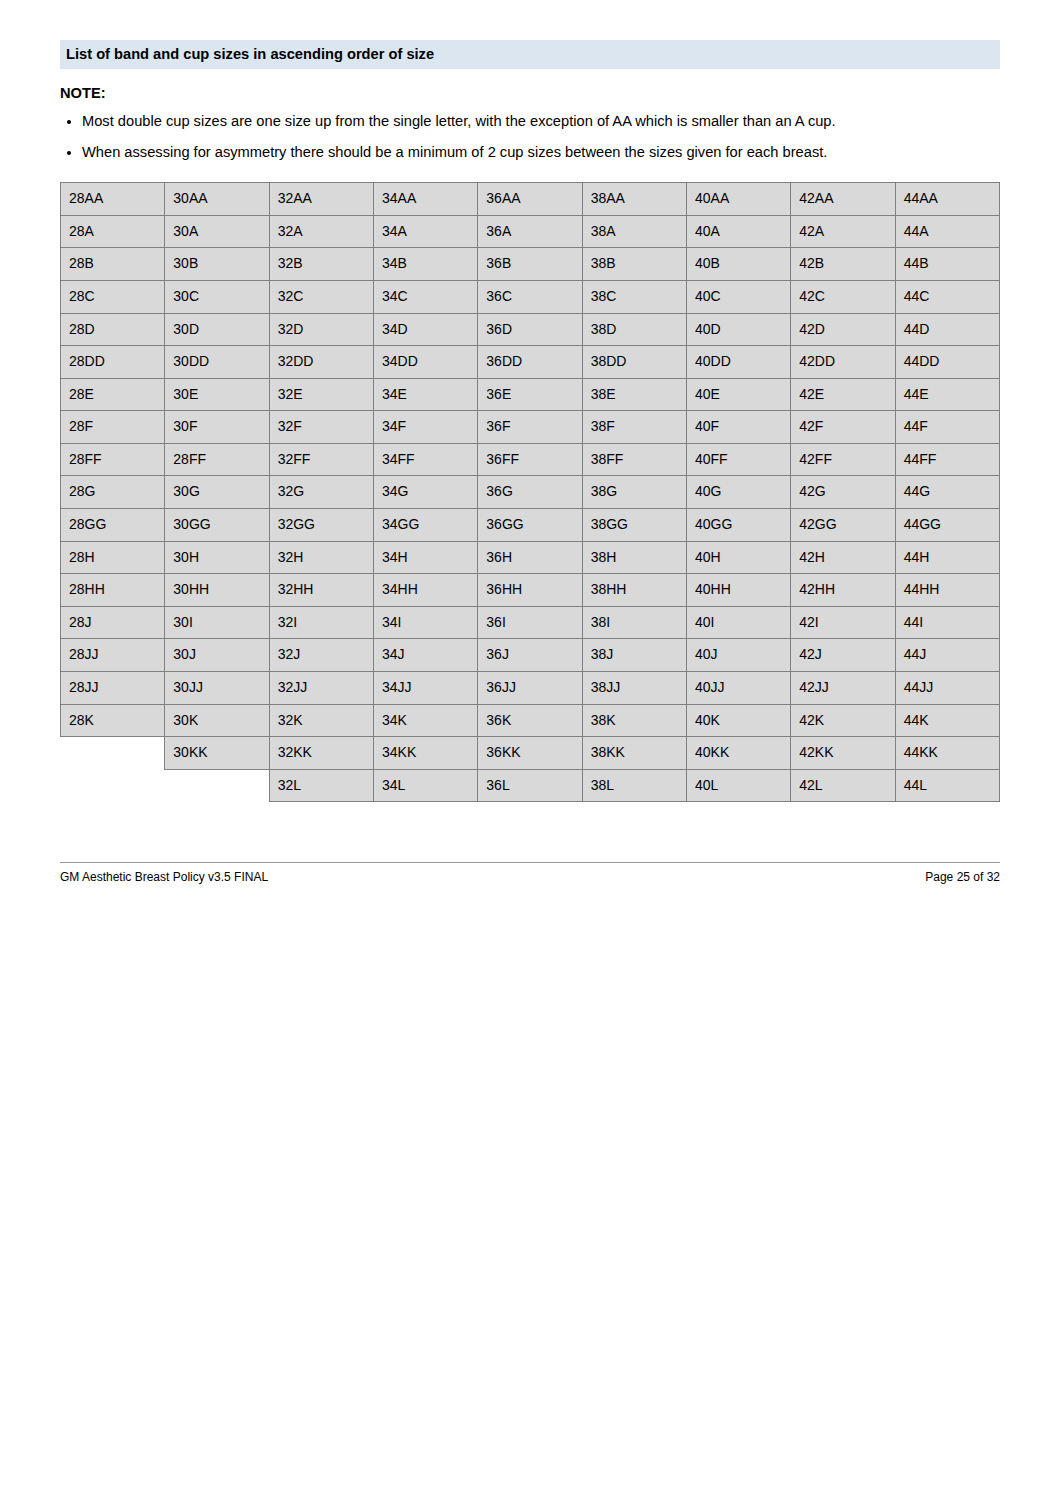List of band and cup sizes in ascending order of size
NOTE:
Most double cup sizes are one size up from the single letter, with the exception of AA which is smaller than an A cup.
When assessing for asymmetry there should be a minimum of 2 cup sizes between the sizes given for each breast.
| 28AA | 30AA | 32AA | 34AA | 36AA | 38AA | 40AA | 42AA | 44AA |
| 28A | 30A | 32A | 34A | 36A | 38A | 40A | 42A | 44A |
| 28B | 30B | 32B | 34B | 36B | 38B | 40B | 42B | 44B |
| 28C | 30C | 32C | 34C | 36C | 38C | 40C | 42C | 44C |
| 28D | 30D | 32D | 34D | 36D | 38D | 40D | 42D | 44D |
| 28DD | 30DD | 32DD | 34DD | 36DD | 38DD | 40DD | 42DD | 44DD |
| 28E | 30E | 32E | 34E | 36E | 38E | 40E | 42E | 44E |
| 28F | 30F | 32F | 34F | 36F | 38F | 40F | 42F | 44F |
| 28FF | 28FF | 32FF | 34FF | 36FF | 38FF | 40FF | 42FF | 44FF |
| 28G | 30G | 32G | 34G | 36G | 38G | 40G | 42G | 44G |
| 28GG | 30GG | 32GG | 34GG | 36GG | 38GG | 40GG | 42GG | 44GG |
| 28H | 30H | 32H | 34H | 36H | 38H | 40H | 42H | 44H |
| 28HH | 30HH | 32HH | 34HH | 36HH | 38HH | 40HH | 42HH | 44HH |
| 28J | 30I | 32I | 34I | 36I | 38I | 40I | 42I | 44I |
| 28JJ | 30J | 32J | 34J | 36J | 38J | 40J | 42J | 44J |
| 28JJ | 30JJ | 32JJ | 34JJ | 36JJ | 38JJ | 40JJ | 42JJ | 44JJ |
| 28K | 30K | 32K | 34K | 36K | 38K | 40K | 42K | 44K |
| | 30KK | 32KK | 34KK | 36KK | 38KK | 40KK | 42KK | 44KK |
| | | 32L | 34L | 36L | 38L | 40L | 42L | 44L |
GM Aesthetic Breast Policy v3.5 FINAL Page 25 of 32